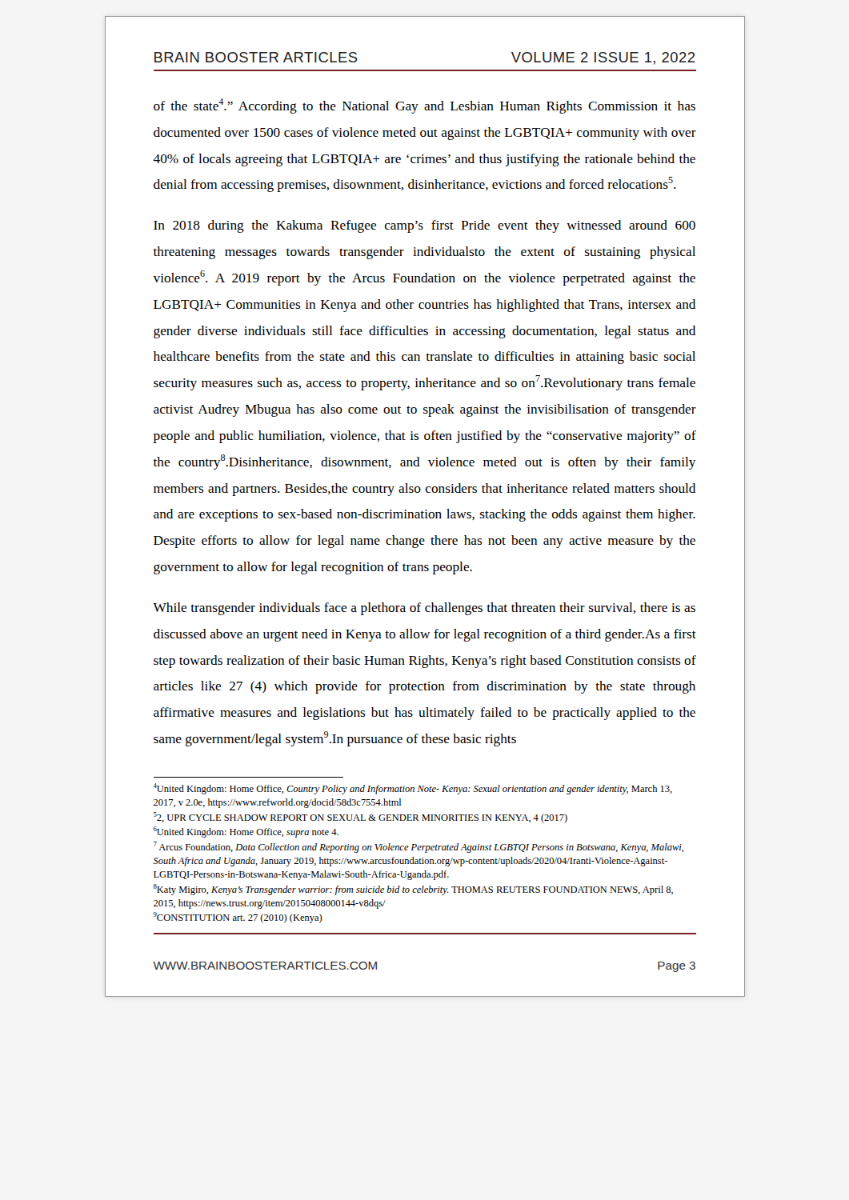BRAIN BOOSTER ARTICLES VOLUME 2 ISSUE 1, 2022
of the state4.” According to the National Gay and Lesbian Human Rights Commission it has documented over 1500 cases of violence meted out against the LGBTQIA+ community with over 40% of locals agreeing that LGBTQIA+ are ‘crimes’ and thus justifying the rationale behind the denial from accessing premises, disownment, disinheritance, evictions and forced relocations5.
In 2018 during the Kakuma Refugee camp’s first Pride event they witnessed around 600 threatening messages towards transgender individualsto the extent of sustaining physical violence6. A 2019 report by the Arcus Foundation on the violence perpetrated against the LGBTQIA+ Communities in Kenya and other countries has highlighted that Trans, intersex and gender diverse individuals still face difficulties in accessing documentation, legal status and healthcare benefits from the state and this can translate to difficulties in attaining basic social security measures such as, access to property, inheritance and so on7.Revolutionary trans female activist Audrey Mbugua has also come out to speak against the invisibilisation of transgender people and public humiliation, violence, that is often justified by the “conservative majority” of the country8.Disinheritance, disownment, and violence meted out is often by their family members and partners. Besides,the country also considers that inheritance related matters should and are exceptions to sex-based non-discrimination laws, stacking the odds against them higher. Despite efforts to allow for legal name change there has not been any active measure by the government to allow for legal recognition of trans people.
While transgender individuals face a plethora of challenges that threaten their survival, there is as discussed above an urgent need in Kenya to allow for legal recognition of a third gender.As a first step towards realization of their basic Human Rights, Kenya’s right based Constitution consists of articles like 27 (4) which provide for protection from discrimination by the state through affirmative measures and legislations but has ultimately failed to be practically applied to the same government/legal system9.In pursuance of these basic rights
4United Kingdom: Home Office, Country Policy and Information Note- Kenya: Sexual orientation and gender identity, March 13, 2017, v 2.0e, https://www.refworld.org/docid/58d3c7554.html
52, UPR CYCLE SHADOW REPORT ON SEXUAL & GENDER MINORITIES IN KENYA, 4 (2017)
6United Kingdom: Home Office, supra note 4.
7 Arcus Foundation, Data Collection and Reporting on Violence Perpetrated Against LGBTQI Persons in Botswana, Kenya, Malawi, South Africa and Uganda, January 2019, https://www.arcusfoundation.org/wp-content/uploads/2020/04/Iranti-Violence-Against-LGBTQI-Persons-in-Botswana-Kenya-Malawi-South-Africa-Uganda.pdf.
8Katy Migiro, Kenya’s Transgender warrior: from suicide bid to celebrity. THOMAS REUTERS FOUNDATION NEWS, April 8, 2015, https://news.trust.org/item/20150408000144-v8dqs/
9CONSTITUTION art. 27 (2010) (Kenya)
WWW.BRAINBOOSTERARTICLES.COM Page 3